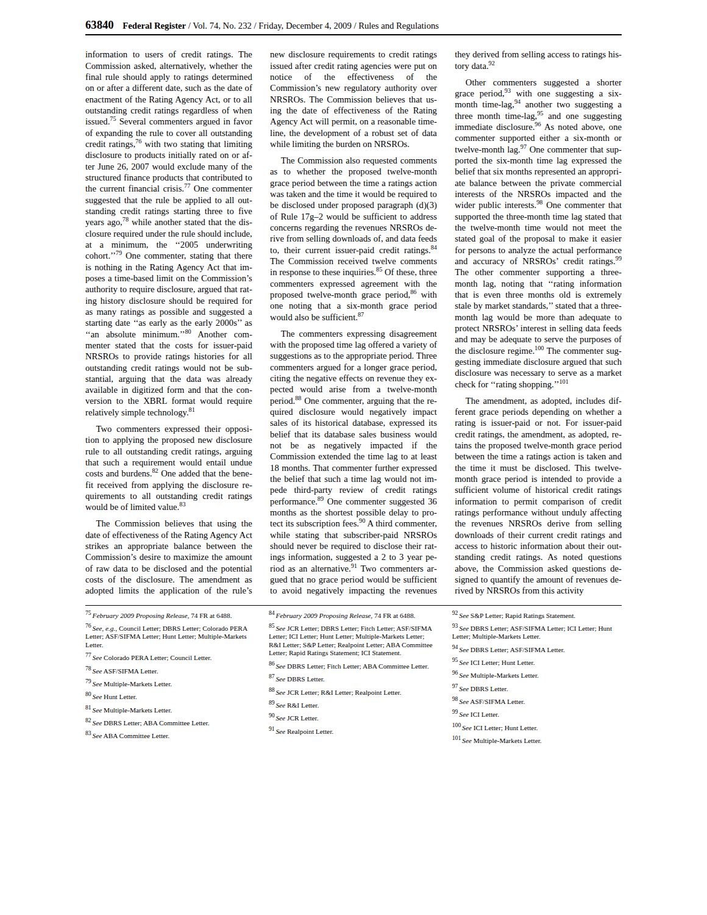63840 Federal Register / Vol. 74, No. 232 / Friday, December 4, 2009 / Rules and Regulations
information to users of credit ratings. The Commission asked, alternatively, whether the final rule should apply to ratings determined on or after a different date, such as the date of enactment of the Rating Agency Act, or to all outstanding credit ratings regardless of when issued.75 Several commenters argued in favor of expanding the rule to cover all outstanding credit ratings,76 with two stating that limiting disclosure to products initially rated on or after June 26, 2007 would exclude many of the structured finance products that contributed to the current financial crisis.77 One commenter suggested that the rule be applied to all outstanding credit ratings starting three to five years ago,78 while another stated that the disclosure required under the rule should include, at a minimum, the ‘‘2005 underwriting cohort.’’79 One commenter, stating that there is nothing in the Rating Agency Act that imposes a time-based limit on the Commission’s authority to require disclosure, argued that rating history disclosure should be required for as many ratings as possible and suggested a starting date ‘‘as early as the early 2000s’’ as ‘‘an absolute minimum.’’80 Another commenter stated that the costs for issuer-paid NRSROs to provide ratings histories for all outstanding credit ratings would not be substantial, arguing that the data was already available in digitized form and that the conversion to the XBRL format would require relatively simple technology.81
Two commenters expressed their opposition to applying the proposed new disclosure rule to all outstanding credit ratings, arguing that such a requirement would entail undue costs and burdens.82 One added that the benefit received from applying the disclosure requirements to all outstanding credit ratings would be of limited value.83
The Commission believes that using the date of effectiveness of the Rating Agency Act strikes an appropriate balance between the Commission’s desire to maximize the amount of raw data to be disclosed and the potential costs of the disclosure. The amendment as adopted limits the application of the rule’s new disclosure requirements to credit ratings issued after credit rating agencies were put on notice of the effectiveness of the Commission’s new regulatory authority over NRSROs. The Commission believes that using the date of effectiveness of the Rating Agency Act will permit, on a reasonable timeline, the development of a robust set of data while limiting the burden on NRSROs.
The Commission also requested comments as to whether the proposed twelve-month grace period between the time a ratings action was taken and the time it would be required to be disclosed under proposed paragraph (d)(3) of Rule 17g–2 would be sufficient to address concerns regarding the revenues NRSROs derive from selling downloads of, and data feeds to, their current issuer-paid credit ratings.84 The Commission received twelve comments in response to these inquiries.85 Of these, three commenters expressed agreement with the proposed twelve-month grace period,86 with one noting that a six-month grace period would also be sufficient.87
The commenters expressing disagreement with the proposed time lag offered a variety of suggestions as to the appropriate period. Three commenters argued for a longer grace period, citing the negative effects on revenue they expected would arise from a twelve-month period.88 One commenter, arguing that the required disclosure would negatively impact sales of its historical database, expressed its belief that its database sales business would not be as negatively impacted if the Commission extended the time lag to at least 18 months. That commenter further expressed the belief that such a time lag would not impede third-party review of credit ratings performance.89 One commenter suggested 36 months as the shortest possible delay to protect its subscription fees.90 A third commenter, while stating that subscriber-paid NRSROs should never be required to disclose their ratings information, suggested a 2 to 3 year period as an alternative.91 Two commenters argued that no grace period would be sufficient to avoid negatively impacting the revenues they derived from selling access to ratings history data.92
Other commenters suggested a shorter grace period,93 with one suggesting a six-month time-lag,94 another two suggesting a three month time-lag,95 and one suggesting immediate disclosure.96 As noted above, one commenter supported either a six-month or twelve-month lag.97 One commenter that supported the six-month time lag expressed the belief that six months represented an appropriate balance between the private commercial interests of the NRSROs impacted and the wider public interests.98 One commenter that supported the three-month time lag stated that the twelve-month time would not meet the stated goal of the proposal to make it easier for persons to analyze the actual performance and accuracy of NRSROs’ credit ratings.99 The other commenter supporting a three-month lag, noting that ‘‘rating information that is even three months old is extremely stale by market standards,’’ stated that a three-month lag would be more than adequate to protect NRSROs’ interest in selling data feeds and may be adequate to serve the purposes of the disclosure regime.100 The commenter suggesting immediate disclosure argued that such disclosure was necessary to serve as a market check for ‘‘rating shopping.’’101
The amendment, as adopted, includes different grace periods depending on whether a rating is issuer-paid or not. For issuer-paid credit ratings, the amendment, as adopted, retains the proposed twelve-month grace period between the time a ratings action is taken and the time it must be disclosed. This twelve-month grace period is intended to provide a sufficient volume of historical credit ratings information to permit comparison of credit ratings performance without unduly affecting the revenues NRSROs derive from selling downloads of their current credit ratings and access to historic information about their outstanding credit ratings. As noted questions above, the Commission asked questions designed to quantify the amount of revenues derived by NRSROs from this activity
75 February 2009 Proposing Release, 74 FR at 6488.
76 See, e.g., Council Letter; DBRS Letter; Colorado PERA Letter; ASF/SIFMA Letter; Hunt Letter; Multiple-Markets Letter.
77 See Colorado PERA Letter; Council Letter.
78 See ASF/SIFMA Letter.
79 See Multiple-Markets Letter.
80 See Hunt Letter.
81 See Multiple-Markets Letter.
82 See DBRS Letter; ABA Committee Letter.
83 See ABA Committee Letter.
84 February 2009 Proposing Release, 74 FR at 6488.
85 See JCR Letter; DBRS Letter; Fitch Letter; ASF/SIFMA Letter; ICI Letter; Hunt Letter; Multiple-Markets Letter; R&I Letter; S&P Letter; Realpoint Letter; ABA Committee Letter; Rapid Ratings Statement; ICI Statement.
86 See DBRS Letter; Fitch Letter; ABA Committee Letter.
87 See DBRS Letter.
88 See JCR Letter; R&I Letter; Realpoint Letter.
89 See R&I Letter.
90 See JCR Letter.
91 See Realpoint Letter.
92 See S&P Letter; Rapid Ratings Statement.
93 See DBRS Letter; ASF/SIFMA Letter; ICI Letter; Hunt Letter; Multiple-Markets Letter.
94 See DBRS Letter; ASF/SIFMA Letter.
95 See ICI Letter; Hunt Letter.
96 See Multiple-Markets Letter.
97 See DBRS Letter.
98 See ASF/SIFMA Letter.
99 See ICI Letter.
100 See ICI Letter; Hunt Letter.
101 See Multiple-Markets Letter.